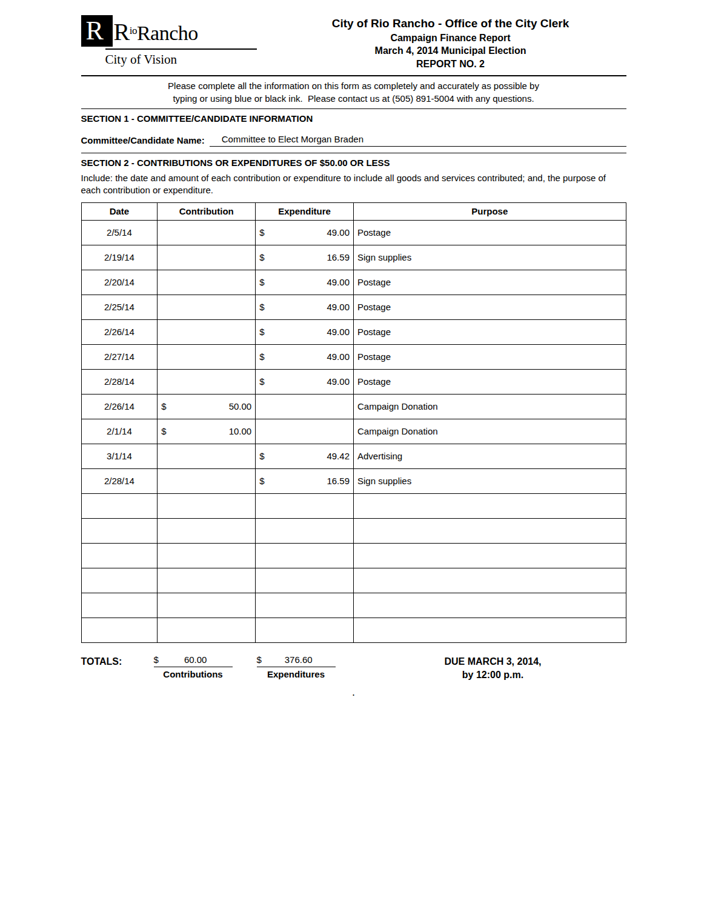Rio Rancho
City of Vision
City of Rio Rancho - Office of the City Clerk
Campaign Finance Report
March 4, 2014 Municipal Election
REPORT NO. 2
Please complete all the information on this form as completely and accurately as possible by
typing or using blue or black ink. Please contact us at (505) 891-5004 with any questions.
SECTION 1 - COMMITTEE/CANDIDATE INFORMATION
Committee/Candidate Name: Committee to Elect Morgan Braden
SECTION 2 - CONTRIBUTIONS OR EXPENDITURES OF $50.00 OR LESS
Include: the date and amount of each contribution or expenditure to include all goods and services contributed; and, the purpose of each contribution or expenditure.
| Date | Contribution | Expenditure | Purpose |
| --- | --- | --- | --- |
| 2/5/14 | | $ 49.00 | Postage |
| 2/19/14 | | $ 16.59 | Sign supplies |
| 2/20/14 | | $ 49.00 | Postage |
| 2/25/14 | | $ 49.00 | Postage |
| 2/26/14 | | $ 49.00 | Postage |
| 2/27/14 | | $ 49.00 | Postage |
| 2/28/14 | | $ 49.00 | Postage |
| 2/26/14 | $ 50.00 | | Campaign Donation |
| 2/1/14 | $ 10.00 | | Campaign Donation |
| 3/1/14 | | $ 49.42 | Advertising |
| 2/28/14 | | $ 16.59 | Sign supplies |
TOTALS:
$60.00
$376.60
Contributions
Expenditures
DUE MARCH 3, 2014, by 12:00 p.m.
.